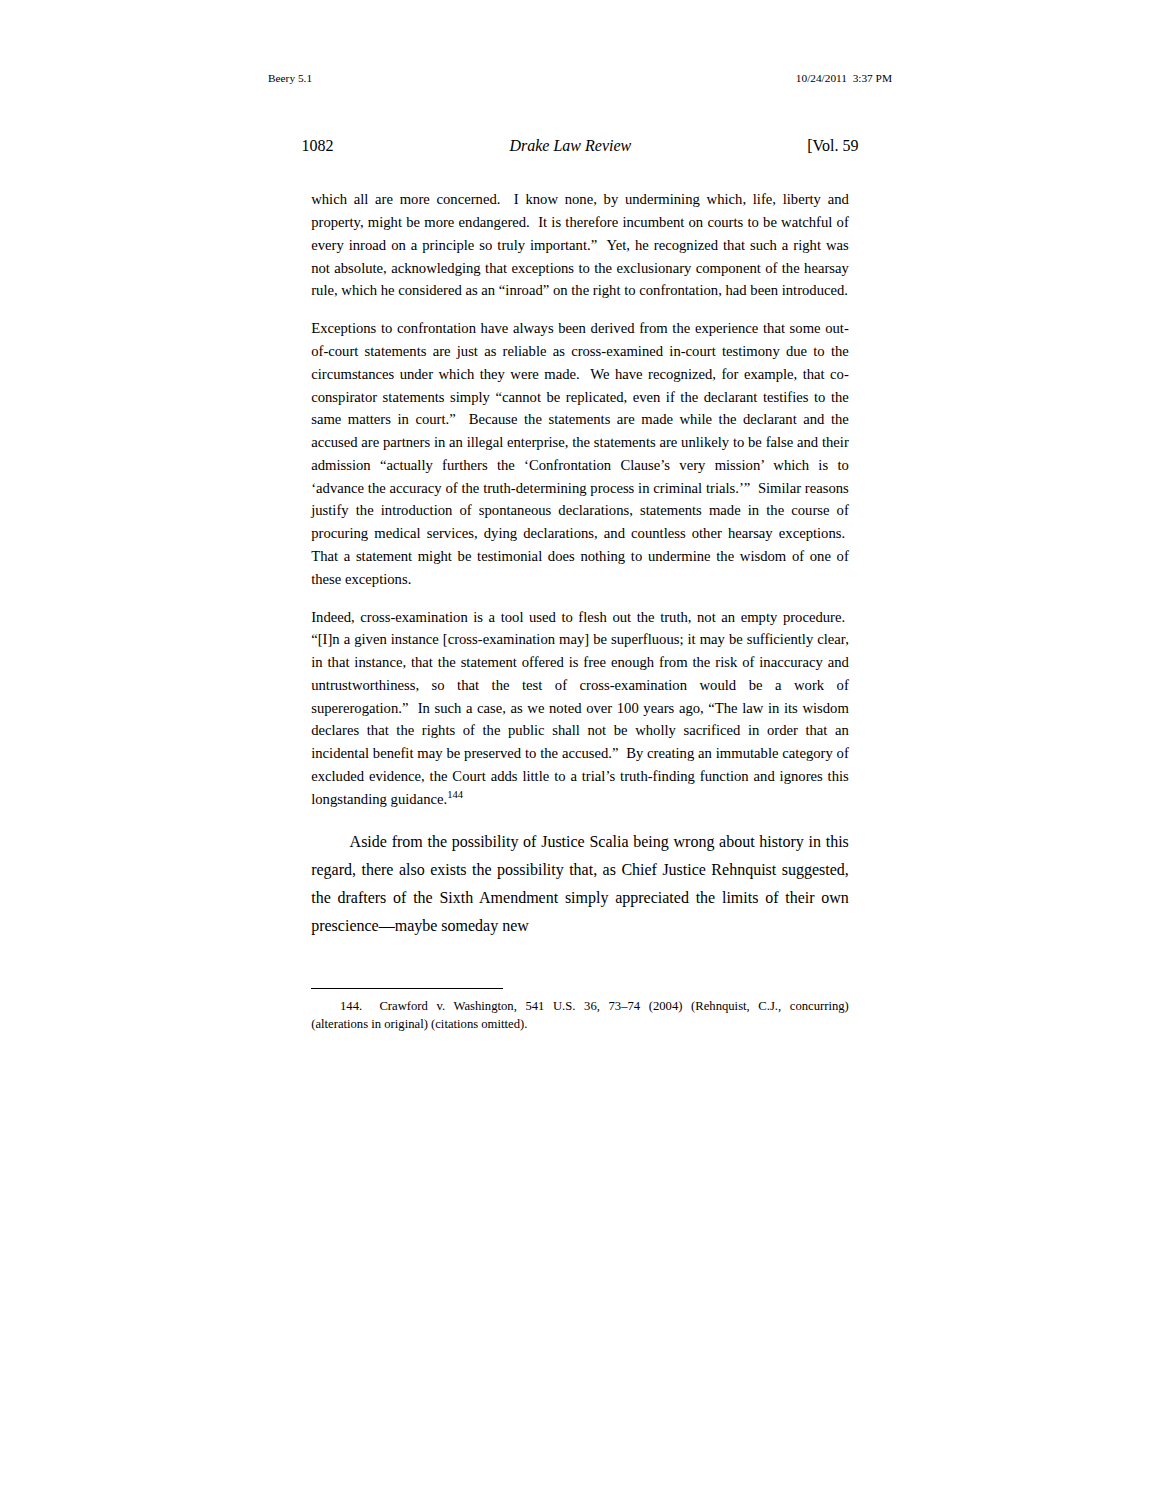Beery 5.1 10/24/2011 3:37 PM
1082 Drake Law Review [Vol. 59
which all are more concerned. I know none, by undermining which, life, liberty and property, might be more endangered. It is therefore incumbent on courts to be watchful of every inroad on a principle so truly important.” Yet, he recognized that such a right was not absolute, acknowledging that exceptions to the exclusionary component of the hearsay rule, which he considered as an “inroad” on the right to confrontation, had been introduced.
Exceptions to confrontation have always been derived from the experience that some out-of-court statements are just as reliable as cross-examined in-court testimony due to the circumstances under which they were made. We have recognized, for example, that co-conspirator statements simply “cannot be replicated, even if the declarant testifies to the same matters in court.” Because the statements are made while the declarant and the accused are partners in an illegal enterprise, the statements are unlikely to be false and their admission “actually furthers the ‘Confrontation Clause’s very mission’ which is to ‘advance the accuracy of the truth-determining process in criminal trials.’” Similar reasons justify the introduction of spontaneous declarations, statements made in the course of procuring medical services, dying declarations, and countless other hearsay exceptions. That a statement might be testimonial does nothing to undermine the wisdom of one of these exceptions.
Indeed, cross-examination is a tool used to flesh out the truth, not an empty procedure. “[I]n a given instance [cross-examination may] be superfluous; it may be sufficiently clear, in that instance, that the statement offered is free enough from the risk of inaccuracy and untrustworthiness, so that the test of cross-examination would be a work of supererogation.” In such a case, as we noted over 100 years ago, “The law in its wisdom declares that the rights of the public shall not be wholly sacrificed in order that an incidental benefit may be preserved to the accused.” By creating an immutable category of excluded evidence, the Court adds little to a trial’s truth-finding function and ignores this longstanding guidance.144
Aside from the possibility of Justice Scalia being wrong about history in this regard, there also exists the possibility that, as Chief Justice Rehnquist suggested, the drafters of the Sixth Amendment simply appreciated the limits of their own prescience—maybe someday new
144. Crawford v. Washington, 541 U.S. 36, 73–74 (2004) (Rehnquist, C.J., concurring) (alterations in original) (citations omitted).